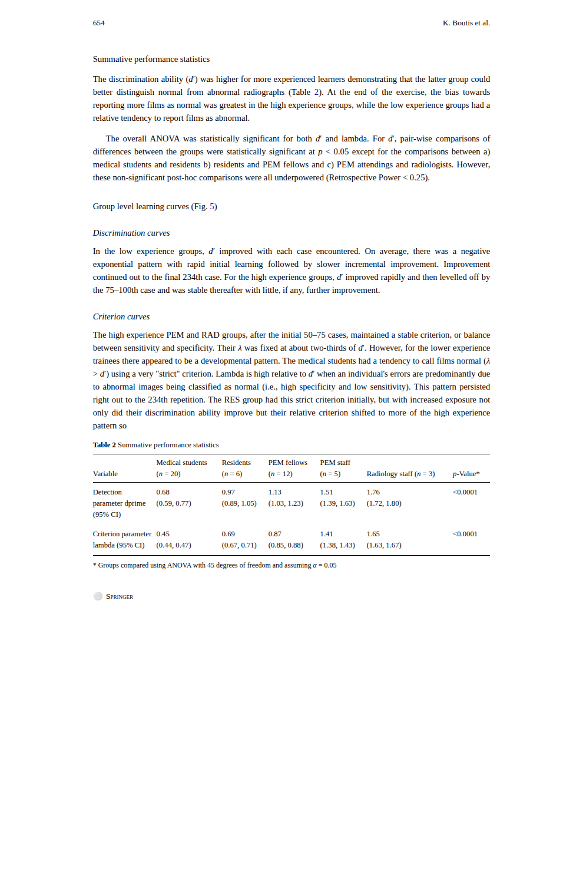654 K. Boutis et al.
Summative performance statistics
The discrimination ability (d′) was higher for more experienced learners demonstrating that the latter group could better distinguish normal from abnormal radiographs (Table 2). At the end of the exercise, the bias towards reporting more films as normal was greatest in the high experience groups, while the low experience groups had a relative tendency to report films as abnormal.
The overall ANOVA was statistically significant for both d′ and lambda. For d′, pair-wise comparisons of differences between the groups were statistically significant at p < 0.05 except for the comparisons between a) medical students and residents b) residents and PEM fellows and c) PEM attendings and radiologists. However, these non-significant post-hoc comparisons were all underpowered (Retrospective Power < 0.25).
Group level learning curves (Fig. 5)
Discrimination curves
In the low experience groups, d′ improved with each case encountered. On average, there was a negative exponential pattern with rapid initial learning followed by slower incremental improvement. Improvement continued out to the final 234th case. For the high experience groups, d′ improved rapidly and then levelled off by the 75–100th case and was stable thereafter with little, if any, further improvement.
Criterion curves
The high experience PEM and RAD groups, after the initial 50–75 cases, maintained a stable criterion, or balance between sensitivity and specificity. Their λ was fixed at about two-thirds of d′. However, for the lower experience trainees there appeared to be a developmental pattern. The medical students had a tendency to call films normal (λ > d′) using a very "strict" criterion. Lambda is high relative to d′ when an individual's errors are predominantly due to abnormal images being classified as normal (i.e., high specificity and low sensitivity). This pattern persisted right out to the 234th repetition. The RES group had this strict criterion initially, but with increased exposure not only did their discrimination ability improve but their relative criterion shifted to more of the high experience pattern so
Table 2 Summative performance statistics
| Variable | Medical students ( n = 20) | Residents ( n = 6) | PEM fellows ( n = 12) | PEM staff ( n = 5) | Radiology staff ( n = 3) | p -Value* |
| --- | --- | --- | --- | --- | --- | --- |
| Detection parameter dprime (95% CI) | 0.68 (0.59, 0.77) | 0.97 (0.89, 1.05) | 1.13 (1.03, 1.23) | 1.51 (1.39, 1.63) | 1.76 (1.72, 1.80) | <0.0001 |
| Criterion parameter lambda (95% CI) | 0.45 (0.44, 0.47) | 0.69 (0.67, 0.71) | 0.87 (0.85, 0.88) | 1.41 (1.38, 1.43) | 1.65 (1.63, 1.67) | <0.0001 |
* Groups compared using ANOVA with 45 degrees of freedom and assuming α = 0.05
⚪Springer